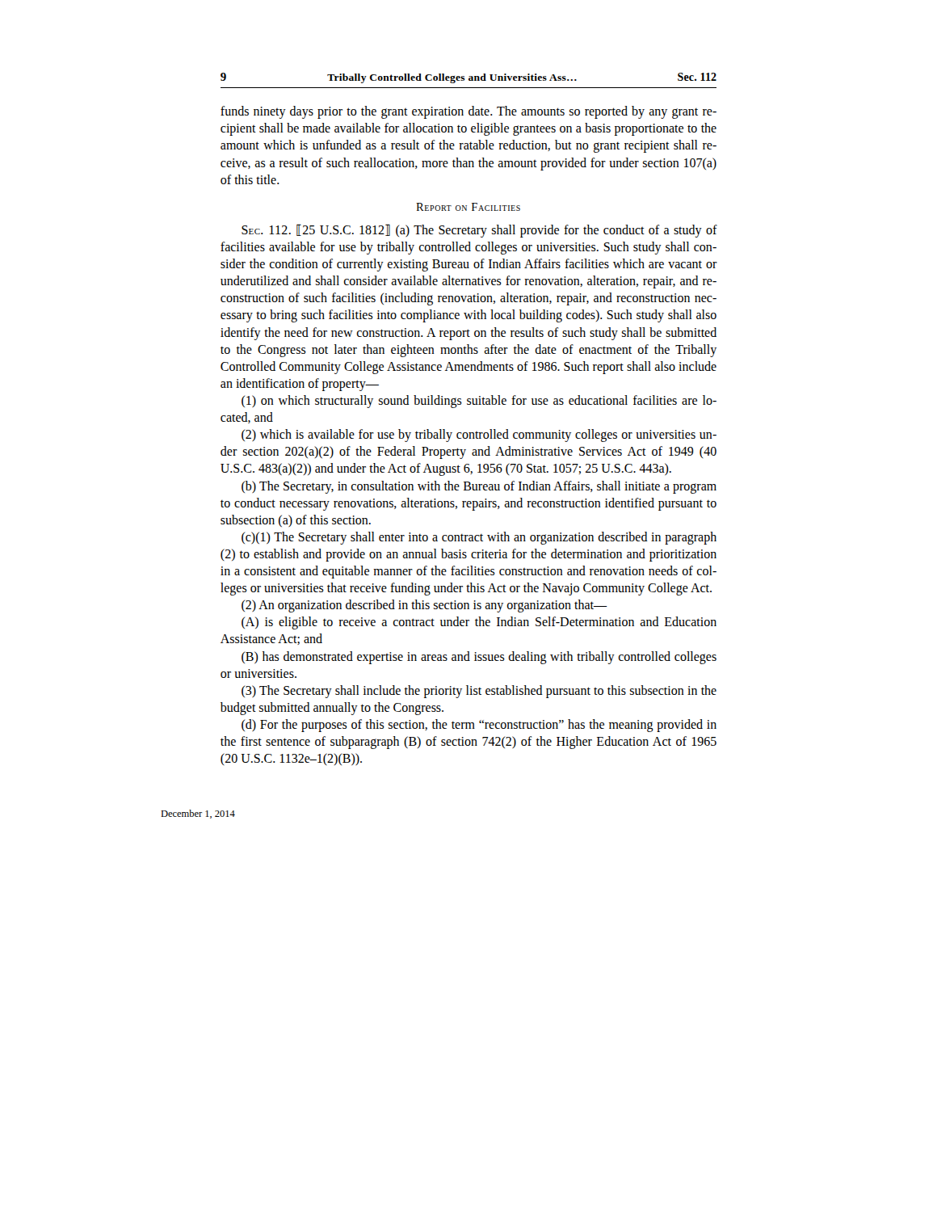9 Tribally Controlled Colleges and Universities Ass… Sec. 112
funds ninety days prior to the grant expiration date. The amounts so reported by any grant recipient shall be made available for allocation to eligible grantees on a basis proportionate to the amount which is unfunded as a result of the ratable reduction, but no grant recipient shall receive, as a result of such reallocation, more than the amount provided for under section 107(a) of this title.
Report on Facilities
Sec. 112. ⟦25 U.S.C. 1812⟧ (a) The Secretary shall provide for the conduct of a study of facilities available for use by tribally controlled colleges or universities. Such study shall consider the condition of currently existing Bureau of Indian Affairs facilities which are vacant or underutilized and shall consider available alternatives for renovation, alteration, repair, and reconstruction of such facilities (including renovation, alteration, repair, and reconstruction necessary to bring such facilities into compliance with local building codes). Such study shall also identify the need for new construction. A report on the results of such study shall be submitted to the Congress not later than eighteen months after the date of enactment of the Tribally Controlled Community College Assistance Amendments of 1986. Such report shall also include an identification of property—
(1) on which structurally sound buildings suitable for use as educational facilities are located, and
(2) which is available for use by tribally controlled community colleges or universities under section 202(a)(2) of the Federal Property and Administrative Services Act of 1949 (40 U.S.C. 483(a)(2)) and under the Act of August 6, 1956 (70 Stat. 1057; 25 U.S.C. 443a).
(b) The Secretary, in consultation with the Bureau of Indian Affairs, shall initiate a program to conduct necessary renovations, alterations, repairs, and reconstruction identified pursuant to subsection (a) of this section.
(c)(1) The Secretary shall enter into a contract with an organization described in paragraph (2) to establish and provide on an annual basis criteria for the determination and prioritization in a consistent and equitable manner of the facilities construction and renovation needs of colleges or universities that receive funding under this Act or the Navajo Community College Act.
(2) An organization described in this section is any organization that—
(A) is eligible to receive a contract under the Indian Self-Determination and Education Assistance Act; and
(B) has demonstrated expertise in areas and issues dealing with tribally controlled colleges or universities.
(3) The Secretary shall include the priority list established pursuant to this subsection in the budget submitted annually to the Congress.
(d) For the purposes of this section, the term “reconstruction” has the meaning provided in the first sentence of subparagraph (B) of section 742(2) of the Higher Education Act of 1965 (20 U.S.C. 1132e–1(2)(B)).
December 1, 2014